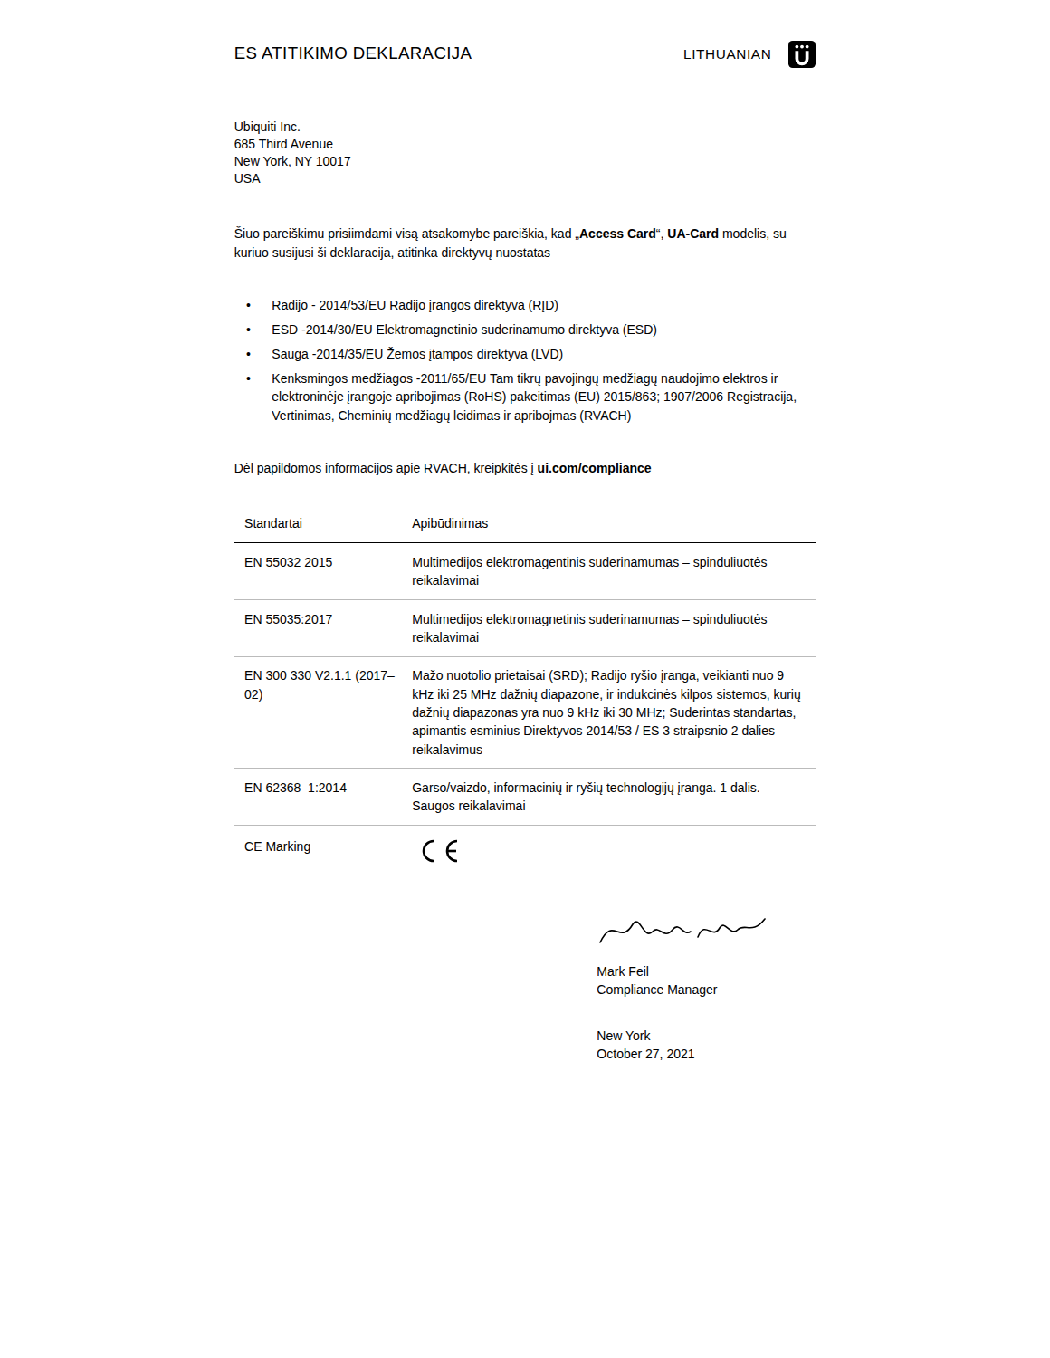ES ATITIKIMO DEKLARACIJA
LITHUANIAN
Ubiquiti Inc.
685 Third Avenue
New York, NY 10017
USA
Šiuo pareiškimu prisiimdami visą atsakomybe pareiškia, kad „Access Card“, UA-Card modelis, su kuriuo susijusi ši deklaracija, atitinka direktyvų nuostatas
Radijo - 2014/53/EU Radijo įrangos direktyva (RĮD)
ESD -2014/30/EU Elektromagnetinio suderinamumo direktyva (ESD)
Sauga -2014/35/EU Žemos įtampos direktyva (LVD)
Kenksmingos medžiagos -2011/65/EU Tam tikrų pavojingų medžiagų naudojimo elektros ir elektroninėje įrangoje apribojimas (RoHS) pakeitimas (EU) 2015/863; 1907/2006 Registracija, Vertinimas, Cheminių medžiagų leidimas ir apribojmas (RVACH)
Dėl papildomos informacijos apie RVACH, kreipkitės į ui.com/compliance
| Standartai | Apibūdinimas |
| --- | --- |
| EN 55032 2015 | Multimedijos elektromagentinis suderinamumas – spinduliuotės reikalavimai |
| EN 55035:2017 | Multimedijos elektromagnetinis suderinamumas – spinduliuotės reikalavimai |
| EN 300 330 V2.1.1 (2017–02) | Mažo nuotolio prietaisai (SRD); Radijo ryšio įranga, veikianti nuo 9 kHz iki 25 MHz dažnių diapazone, ir indukcinės kilpos sistemos, kurių dažnių diapazonas yra nuo 9 kHz iki 30 MHz; Suderintas standartas, apimantis esminius Direktyvos 2014/53 / ES 3 straipsnio 2 dalies reikalavimus |
| EN 62368–1:2014 | Garso/vaizdo, informacinių ir ryšių technologijų įranga. 1 dalis. Saugos reikalavimai |
| CE Marking | |
Mark Feil
Compliance Manager
New York
October 27, 2021